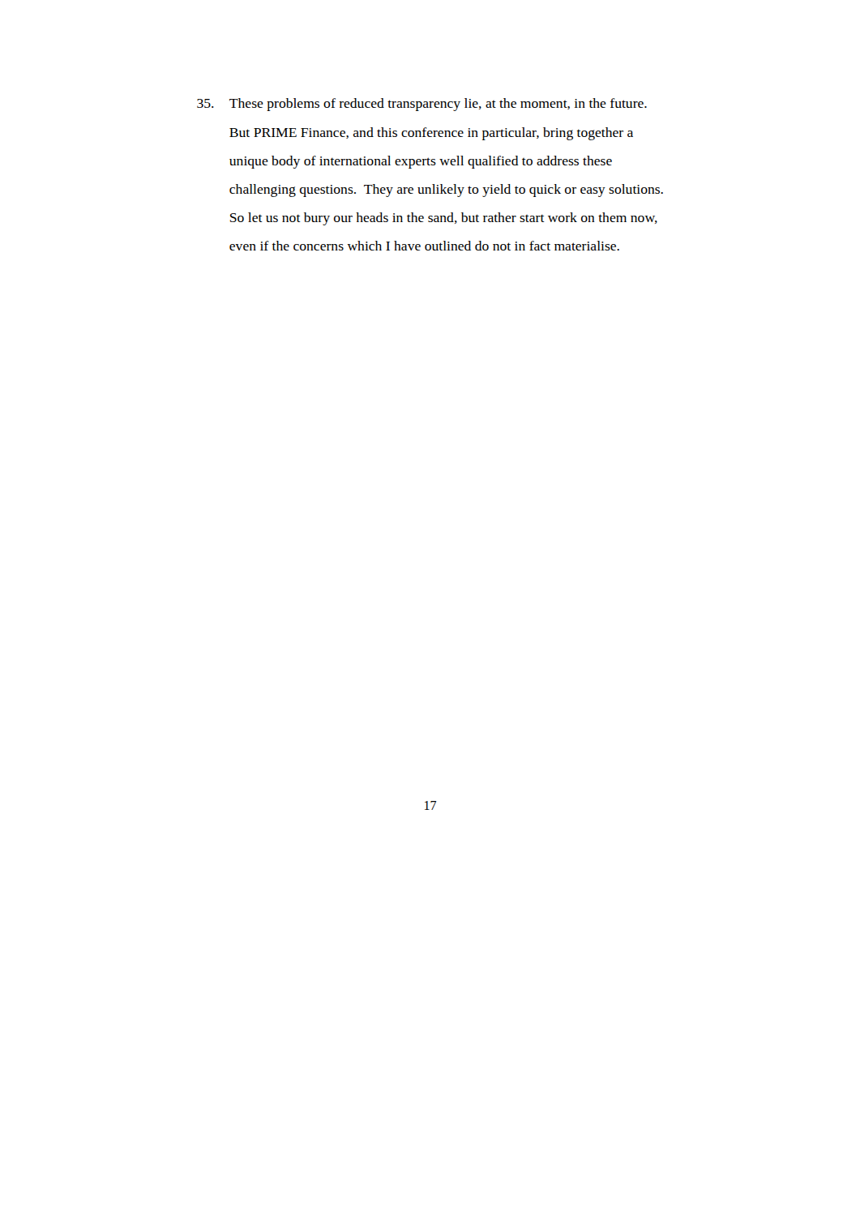35. These problems of reduced transparency lie, at the moment, in the future. But PRIME Finance, and this conference in particular, bring together a unique body of international experts well qualified to address these challenging questions. They are unlikely to yield to quick or easy solutions. So let us not bury our heads in the sand, but rather start work on them now, even if the concerns which I have outlined do not in fact materialise.
17